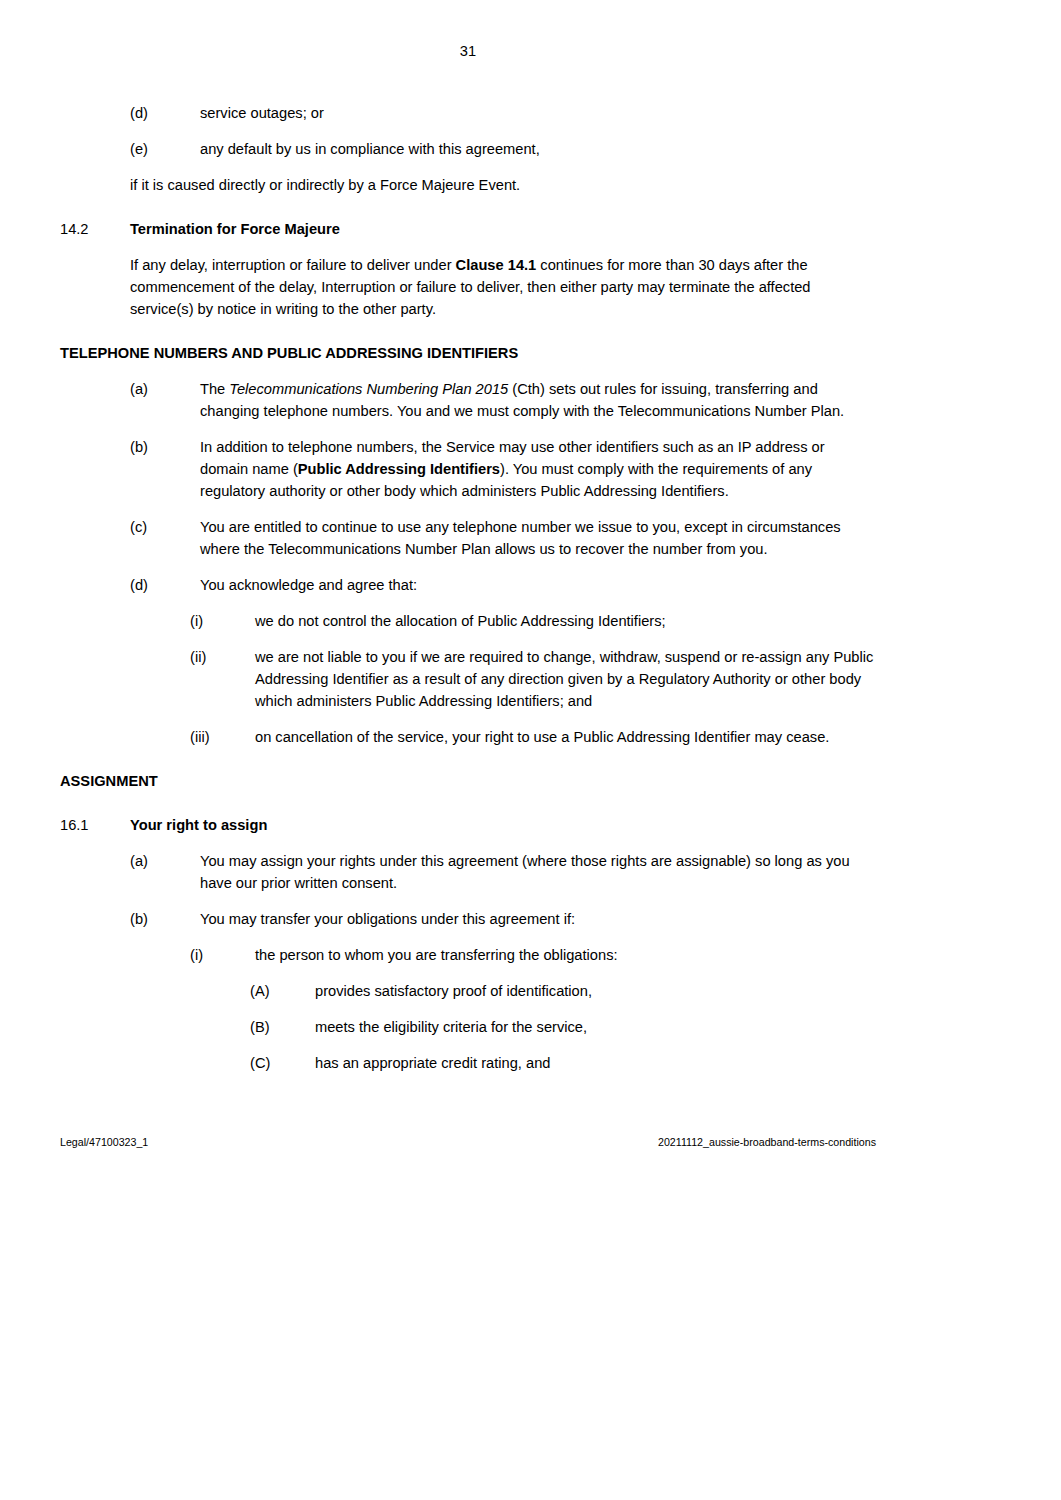31
(d)
service outages; or
(e)
any default by us in compliance with this agreement,
if it is caused directly or indirectly by a Force Majeure Event.
14.2
Termination for Force Majeure
If any delay, interruption or failure to deliver under Clause 14.1 continues for more than 30 days after the commencement of the delay, Interruption or failure to deliver, then either party may terminate the affected service(s) by notice in writing to the other party.
TELEPHONE NUMBERS AND PUBLIC ADDRESSING IDENTIFIERS
(a)
The Telecommunications Numbering Plan 2015 (Cth) sets out rules for issuing, transferring and changing telephone numbers. You and we must comply with the Telecommunications Number Plan.
(b)
In addition to telephone numbers, the Service may use other identifiers such as an IP address or domain name (Public Addressing Identifiers). You must comply with the requirements of any regulatory authority or other body which administers Public Addressing Identifiers.
(c)
You are entitled to continue to use any telephone number we issue to you, except in circumstances where the Telecommunications Number Plan allows us to recover the number from you.
(d)
You acknowledge and agree that:
(i)
we do not control the allocation of Public Addressing Identifiers;
(ii)
we are not liable to you if we are required to change, withdraw, suspend or re-assign any Public Addressing Identifier as a result of any direction given by a Regulatory Authority or other body which administers Public Addressing Identifiers; and
(iii)
on cancellation of the service, your right to use a Public Addressing Identifier may cease.
ASSIGNMENT
16.1
Your right to assign
(a)
You may assign your rights under this agreement (where those rights are assignable) so long as you have our prior written consent.
(b)
You may transfer your obligations under this agreement if:
(i)
the person to whom you are transferring the obligations:
(A)
provides satisfactory proof of identification,
(B)
meets the eligibility criteria for the service,
(C)
has an appropriate credit rating, and
Legal/47100323_1
20211112_aussie-broadband-terms-conditions